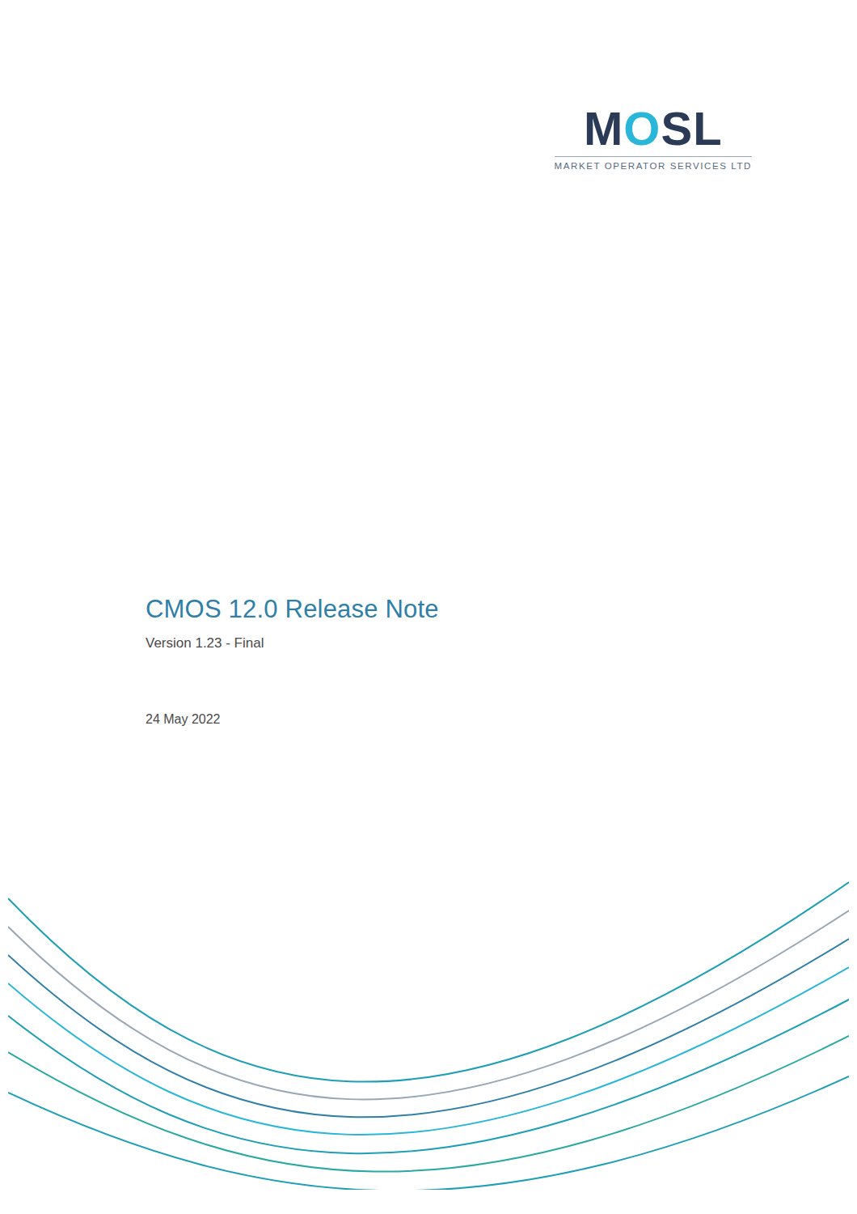MOSL
MARKET OPERATOR SERVICES LTD
CMOS 12.0 Release Note
Version 1.23 - Final
24 May 2022